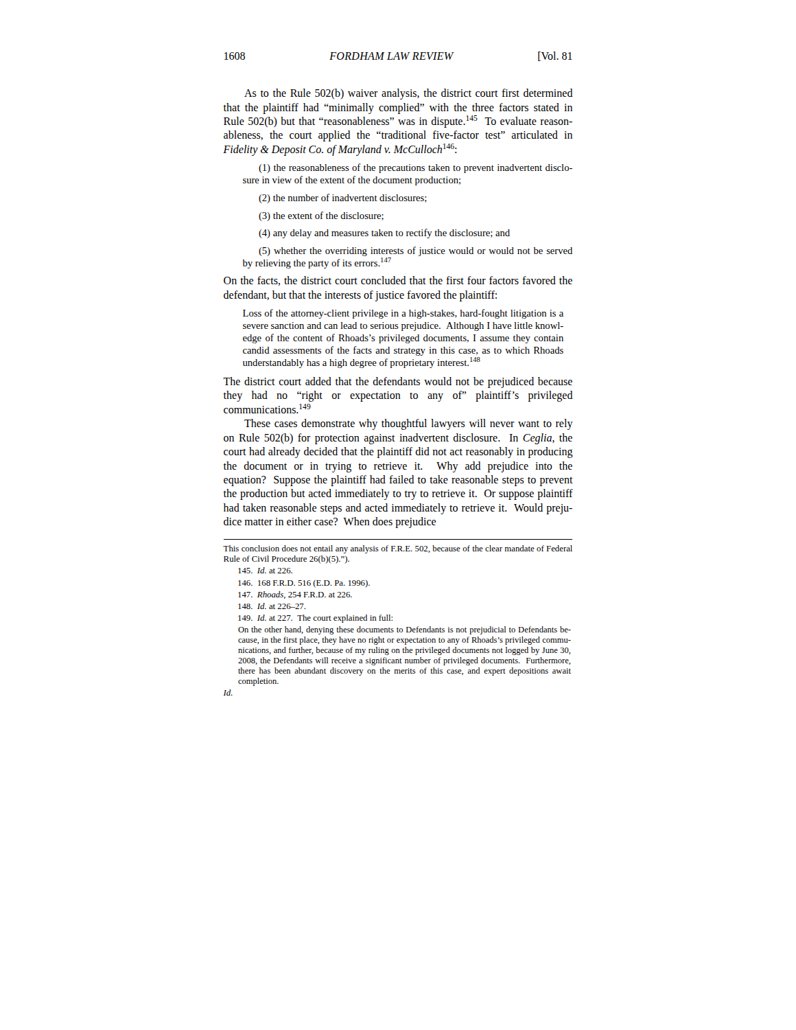1608 FORDHAM LAW REVIEW [Vol. 81
As to the Rule 502(b) waiver analysis, the district court first determined that the plaintiff had “minimally complied” with the three factors stated in Rule 502(b) but that “reasonableness” was in dispute.145 To evaluate reasonableness, the court applied the “traditional five-factor test” articulated in Fidelity & Deposit Co. of Maryland v. McCulloch146:
(1) the reasonableness of the precautions taken to prevent inadvertent disclosure in view of the extent of the document production;
(2) the number of inadvertent disclosures;
(3) the extent of the disclosure;
(4) any delay and measures taken to rectify the disclosure; and
(5) whether the overriding interests of justice would or would not be served by relieving the party of its errors.147
On the facts, the district court concluded that the first four factors favored the defendant, but that the interests of justice favored the plaintiff:
Loss of the attorney-client privilege in a high-stakes, hard-fought litigation is a severe sanction and can lead to serious prejudice. Although I have little knowledge of the content of Rhoads’s privileged documents, I assume they contain candid assessments of the facts and strategy in this case, as to which Rhoads understandably has a high degree of proprietary interest.148
The district court added that the defendants would not be prejudiced because they had no “right or expectation to any of” plaintiff’s privileged communications.149
These cases demonstrate why thoughtful lawyers will never want to rely on Rule 502(b) for protection against inadvertent disclosure. In Ceglia, the court had already decided that the plaintiff did not act reasonably in producing the document or in trying to retrieve it. Why add prejudice into the equation? Suppose the plaintiff had failed to take reasonable steps to prevent the production but acted immediately to try to retrieve it. Or suppose plaintiff had taken reasonable steps and acted immediately to retrieve it. Would prejudice matter in either case? When does prejudice
This conclusion does not entail any analysis of F.R.E. 502, because of the clear mandate of Federal Rule of Civil Procedure 26(b)(5).”).
145. Id. at 226.
146. 168 F.R.D. 516 (E.D. Pa. 1996).
147. Rhoads, 254 F.R.D. at 226.
148. Id. at 226–27.
149. Id. at 227. The court explained in full:
On the other hand, denying these documents to Defendants is not prejudicial to Defendants because, in the first place, they have no right or expectation to any of Rhoads’s privileged communications, and further, because of my ruling on the privileged documents not logged by June 30, 2008, the Defendants will receive a significant number of privileged documents. Furthermore, there has been abundant discovery on the merits of this case, and expert depositions await completion.
Id.